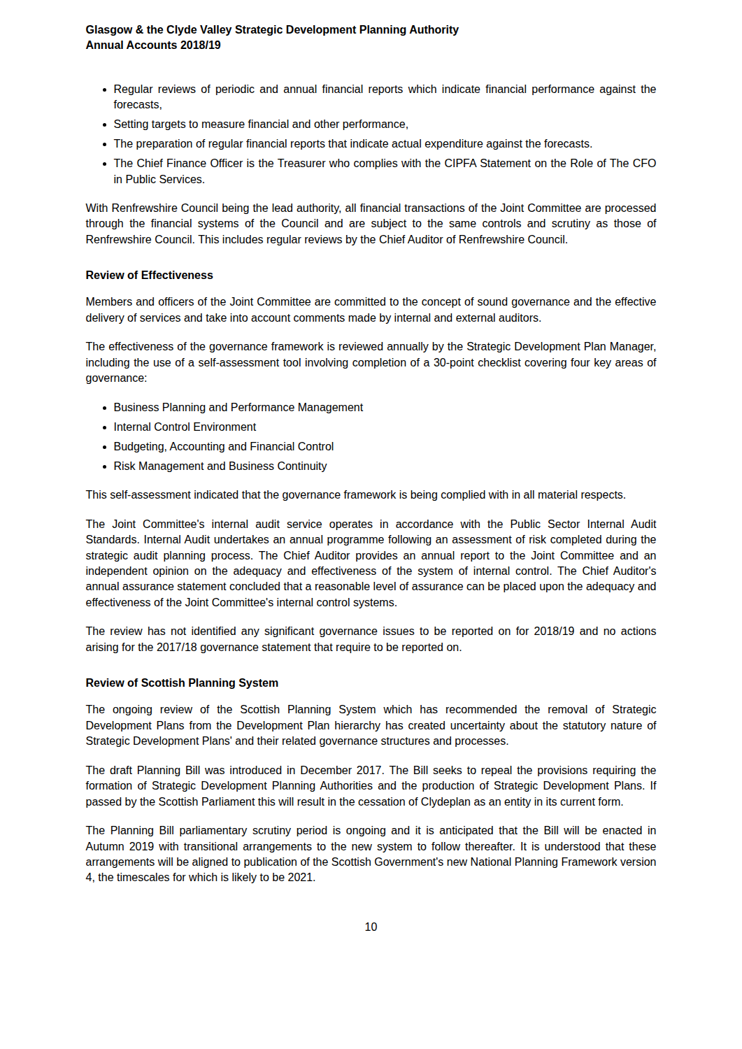Glasgow & the Clyde Valley Strategic Development Planning Authority
Annual Accounts 2018/19
Regular reviews of periodic and annual financial reports which indicate financial performance against the forecasts,
Setting targets to measure financial and other performance,
The preparation of regular financial reports that indicate actual expenditure against the forecasts.
The Chief Finance Officer is the Treasurer who complies with the CIPFA Statement on the Role of The CFO in Public Services.
With Renfrewshire Council being the lead authority, all financial transactions of the Joint Committee are processed through the financial systems of the Council and are subject to the same controls and scrutiny as those of Renfrewshire Council. This includes regular reviews by the Chief Auditor of Renfrewshire Council.
Review of Effectiveness
Members and officers of the Joint Committee are committed to the concept of sound governance and the effective delivery of services and take into account comments made by internal and external auditors.
The effectiveness of the governance framework is reviewed annually by the Strategic Development Plan Manager, including the use of a self-assessment tool involving completion of a 30-point checklist covering four key areas of governance:
Business Planning and Performance Management
Internal Control Environment
Budgeting, Accounting and Financial Control
Risk Management and Business Continuity
This self-assessment indicated that the governance framework is being complied with in all material respects.
The Joint Committee's internal audit service operates in accordance with the Public Sector Internal Audit Standards. Internal Audit undertakes an annual programme following an assessment of risk completed during the strategic audit planning process. The Chief Auditor provides an annual report to the Joint Committee and an independent opinion on the adequacy and effectiveness of the system of internal control. The Chief Auditor's annual assurance statement concluded that a reasonable level of assurance can be placed upon the adequacy and effectiveness of the Joint Committee's internal control systems.
The review has not identified any significant governance issues to be reported on for 2018/19 and no actions arising for the 2017/18 governance statement that require to be reported on.
Review of Scottish Planning System
The ongoing review of the Scottish Planning System which has recommended the removal of Strategic Development Plans from the Development Plan hierarchy has created uncertainty about the statutory nature of Strategic Development Plans' and their related governance structures and processes.
The draft Planning Bill was introduced in December 2017. The Bill seeks to repeal the provisions requiring the formation of Strategic Development Planning Authorities and the production of Strategic Development Plans. If passed by the Scottish Parliament this will result in the cessation of Clydeplan as an entity in its current form.
The Planning Bill parliamentary scrutiny period is ongoing and it is anticipated that the Bill will be enacted in Autumn 2019 with transitional arrangements to the new system to follow thereafter. It is understood that these arrangements will be aligned to publication of the Scottish Government's new National Planning Framework version 4, the timescales for which is likely to be 2021.
10